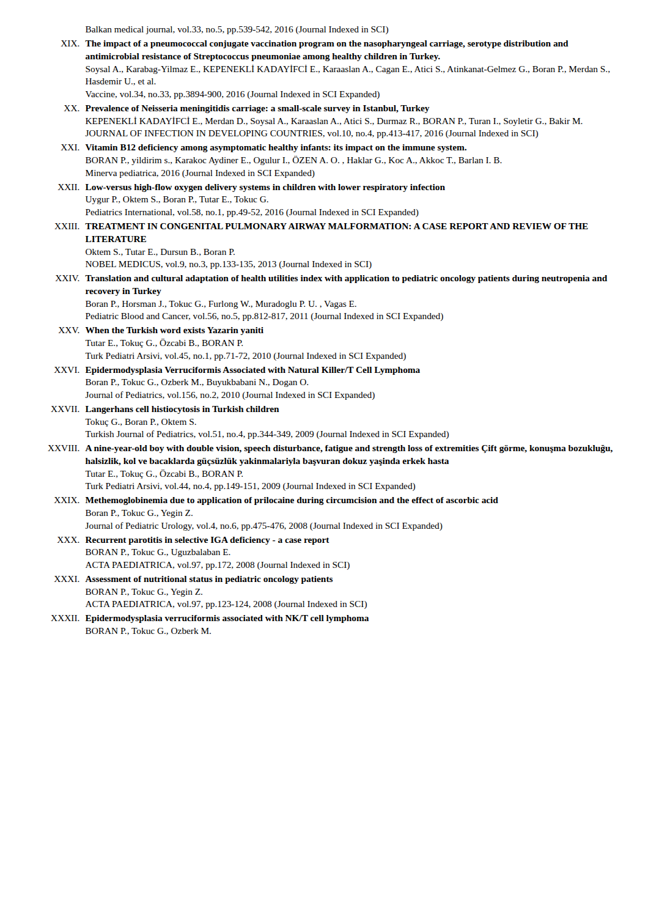Balkan medical journal, vol.33, no.5, pp.539-542, 2016 (Journal Indexed in SCI)
XIX.
The impact of a pneumococcal conjugate vaccination program on the nasopharyngeal carriage, serotype distribution and antimicrobial resistance of Streptococcus pneumoniae among healthy children in Turkey.
Soysal A., Karabag-Yilmaz E., KEPENEKLİ KADAYİFCİ E., Karaaslan A., Cagan E., Atici S., Atinkanat-Gelmez G., Boran P., Merdan S., Hasdemir U., et al.
Vaccine, vol.34, no.33, pp.3894-900, 2016 (Journal Indexed in SCI Expanded)
XX.
Prevalence of Neisseria meningitidis carriage: a small-scale survey in Istanbul, Turkey
KEPENEKLİ KADAYİFCİ E., Merdan D., Soysal A., Karaaslan A., Atici S., Durmaz R., BORAN P., Turan I., Soyletir G., Bakir M.
JOURNAL OF INFECTION IN DEVELOPING COUNTRIES, vol.10, no.4, pp.413-417, 2016 (Journal Indexed in SCI)
XXI.
Vitamin B12 deficiency among asymptomatic healthy infants: its impact on the immune system.
BORAN P., yildirim s., Karakoc Aydiner E., Ogulur I., ÖZEN A. O. , Haklar G., Koc A., Akkoc T., Barlan I. B.
Minerva pediatrica, 2016 (Journal Indexed in SCI Expanded)
XXII.
Low-versus high-flow oxygen delivery systems in children with lower respiratory infection
Uygur P., Oktem S., Boran P., Tutar E., Tokuc G.
Pediatrics International, vol.58, no.1, pp.49-52, 2016 (Journal Indexed in SCI Expanded)
XXIII.
TREATMENT IN CONGENITAL PULMONARY AIRWAY MALFORMATION: A CASE REPORT AND REVIEW OF THE LITERATURE
Oktem S., Tutar E., Dursun B., Boran P.
NOBEL MEDICUS, vol.9, no.3, pp.133-135, 2013 (Journal Indexed in SCI)
XXIV.
Translation and cultural adaptation of health utilities index with application to pediatric oncology patients during neutropenia and recovery in Turkey
Boran P., Horsman J., Tokuc G., Furlong W., Muradoglu P. U. , Vagas E.
Pediatric Blood and Cancer, vol.56, no.5, pp.812-817, 2011 (Journal Indexed in SCI Expanded)
XXV.
When the Turkish word exists Yazarin yaniti
Tutar E., Tokuç G., Özcabi B., BORAN P.
Turk Pediatri Arsivi, vol.45, no.1, pp.71-72, 2010 (Journal Indexed in SCI Expanded)
XXVI.
Epidermodysplasia Verruciformis Associated with Natural Killer/T Cell Lymphoma
Boran P., Tokuc G., Ozberk M., Buyukbabani N., Dogan O.
Journal of Pediatrics, vol.156, no.2, 2010 (Journal Indexed in SCI Expanded)
XXVII.
Langerhans cell histiocytosis in Turkish children
Tokuç G., Boran P., Oktem S.
Turkish Journal of Pediatrics, vol.51, no.4, pp.344-349, 2009 (Journal Indexed in SCI Expanded)
XXVIII.
A nine-year-old boy with double vision, speech disturbance, fatigue and strength loss of extremities Çift görme, konuşma bozukluğu, halsizlik, kol ve bacaklarda güçsüzlük yakinmalariyla başvuran dokuz yaşinda erkek hasta
Tutar E., Tokuç G., Özcabi B., BORAN P.
Turk Pediatri Arsivi, vol.44, no.4, pp.149-151, 2009 (Journal Indexed in SCI Expanded)
XXIX.
Methemoglobinemia due to application of prilocaine during circumcision and the effect of ascorbic acid
Boran P., Tokuc G., Yegin Z.
Journal of Pediatric Urology, vol.4, no.6, pp.475-476, 2008 (Journal Indexed in SCI Expanded)
XXX.
Recurrent parotitis in selective IGA deficiency - a case report
BORAN P., Tokuc G., Uguzbalaban E.
ACTA PAEDIATRICA, vol.97, pp.172, 2008 (Journal Indexed in SCI)
XXXI.
Assessment of nutritional status in pediatric oncology patients
BORAN P., Tokuc G., Yegin Z.
ACTA PAEDIATRICA, vol.97, pp.123-124, 2008 (Journal Indexed in SCI)
XXXII.
Epidermodysplasia verruciformis associated with NK/T cell lymphoma
BORAN P., Tokuc G., Ozberk M.